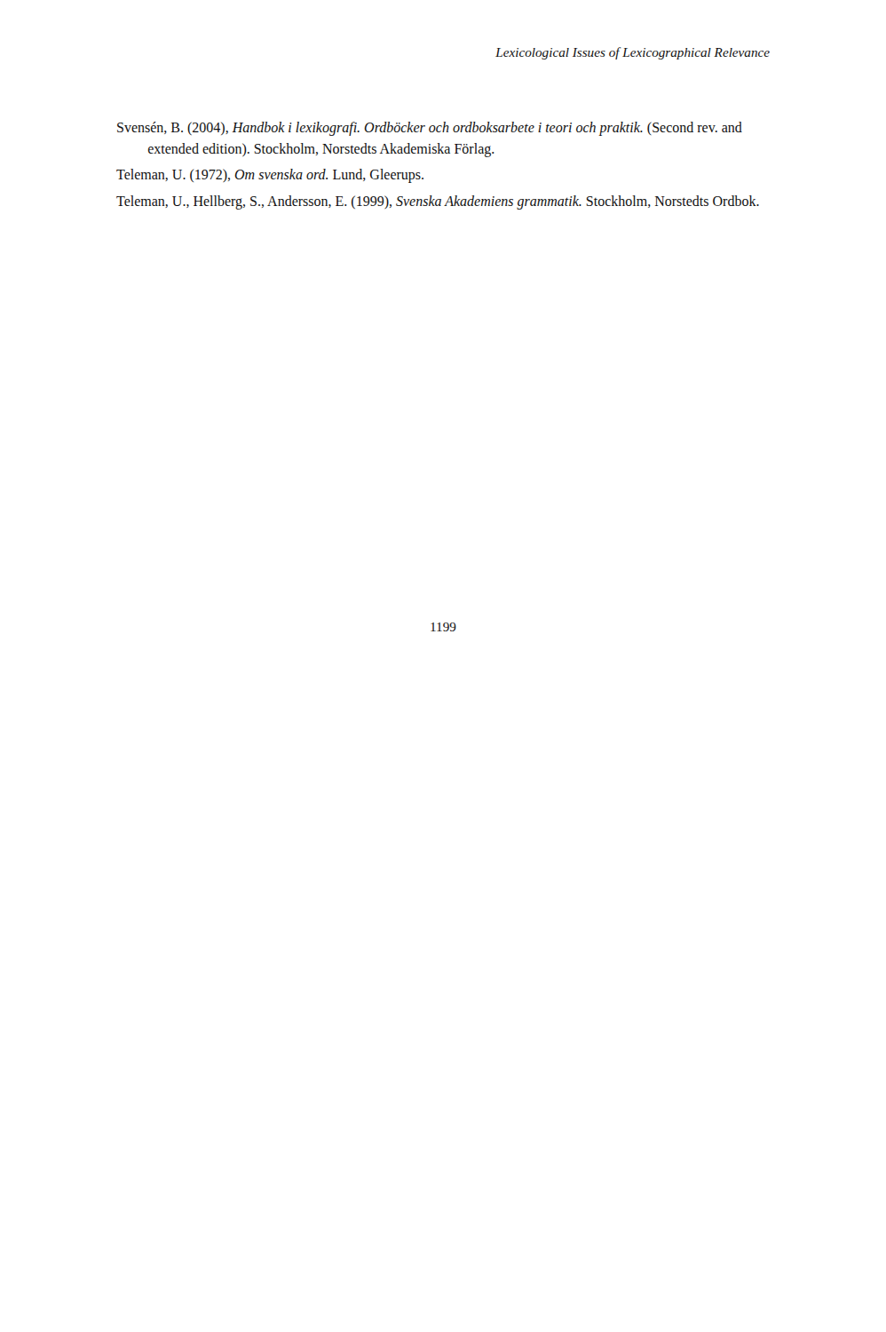Lexicological Issues of Lexicographical Relevance
Svensén, B. (2004), Handbok i lexikografi. Ordböcker och ordboksarbete i teori och praktik. (Second rev. and extended edition). Stockholm, Norstedts Akademiska Förlag.
Teleman, U. (1972), Om svenska ord. Lund, Gleerups.
Teleman, U., Hellberg, S., Andersson, E. (1999), Svenska Akademiens grammatik. Stockholm, Norstedts Ordbok.
1199